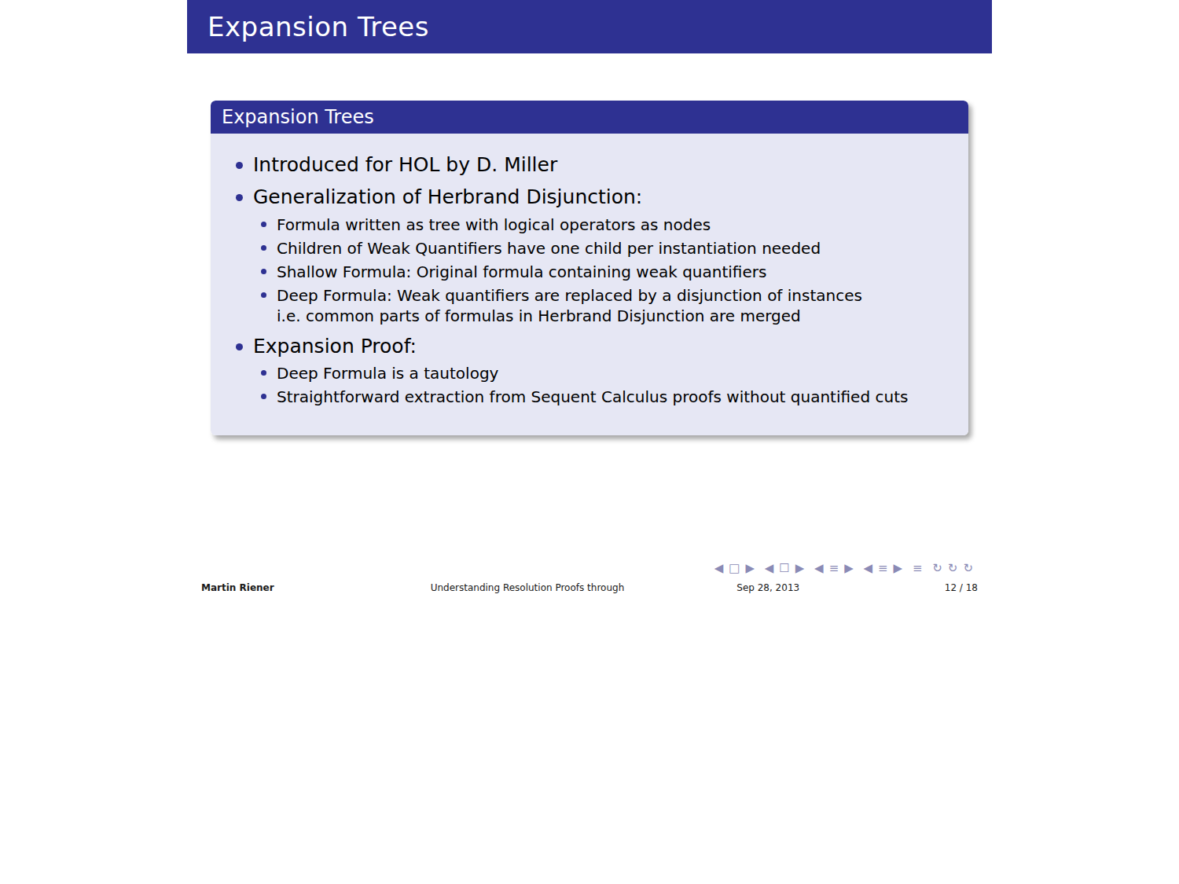Expansion Trees
Expansion Trees
Introduced for HOL by D. Miller
Generalization of Herbrand Disjunction:
Formula written as tree with logical operators as nodes
Children of Weak Quantifiers have one child per instantiation needed
Shallow Formula: Original formula containing weak quantifiers
Deep Formula: Weak quantifiers are replaced by a disjunction of instances i.e. common parts of formulas in Herbrand Disjunction are merged
Expansion Proof:
Deep Formula is a tautology
Straightforward extraction from Sequent Calculus proofs without quantified cuts
◀ □ ▶ ◀ ☐ ▶ ◀ ≡ ▶ ◀ ≡ ▶ ≡ ↻ ↻ ↻
Martin Riener
Understanding Resolution Proofs through
Sep 28, 2013
12 / 18